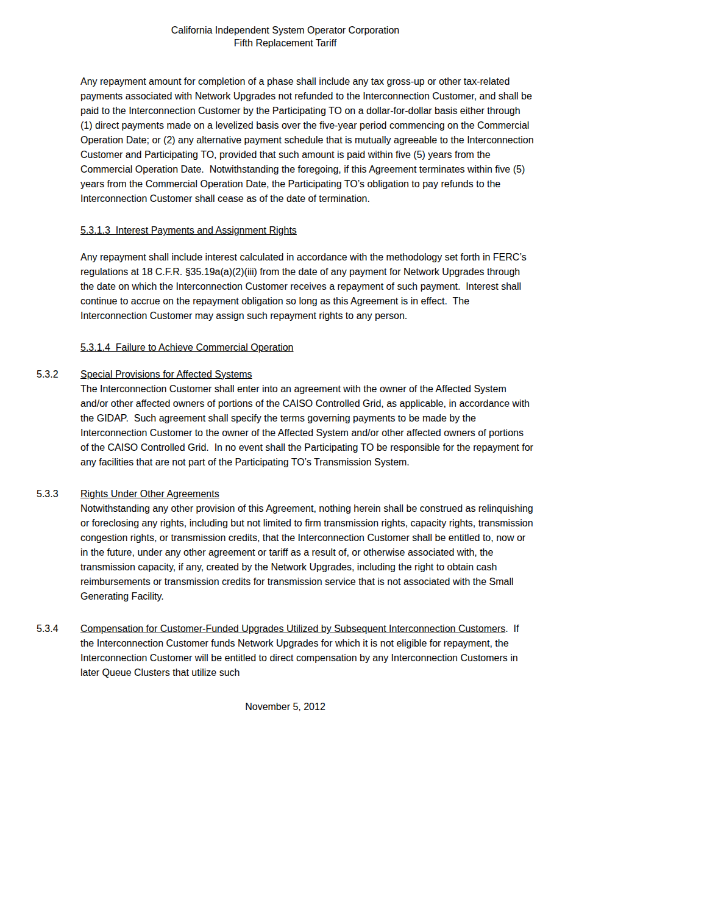California Independent System Operator Corporation
Fifth Replacement Tariff
Any repayment amount for completion of a phase shall include any tax gross-up or other tax-related payments associated with Network Upgrades not refunded to the Interconnection Customer, and shall be paid to the Interconnection Customer by the Participating TO on a dollar-for-dollar basis either through (1) direct payments made on a levelized basis over the five-year period commencing on the Commercial Operation Date; or (2) any alternative payment schedule that is mutually agreeable to the Interconnection Customer and Participating TO, provided that such amount is paid within five (5) years from the Commercial Operation Date. Notwithstanding the foregoing, if this Agreement terminates within five (5) years from the Commercial Operation Date, the Participating TO’s obligation to pay refunds to the Interconnection Customer shall cease as of the date of termination.
5.3.1.3 Interest Payments and Assignment Rights
Any repayment shall include interest calculated in accordance with the methodology set forth in FERC’s regulations at 18 C.F.R. §35.19a(a)(2)(iii) from the date of any payment for Network Upgrades through the date on which the Interconnection Customer receives a repayment of such payment. Interest shall continue to accrue on the repayment obligation so long as this Agreement is in effect. The Interconnection Customer may assign such repayment rights to any person.
5.3.1.4 Failure to Achieve Commercial Operation
5.3.2
Special Provisions for Affected Systems
The Interconnection Customer shall enter into an agreement with the owner of the Affected System and/or other affected owners of portions of the CAISO Controlled Grid, as applicable, in accordance with the GIDAP. Such agreement shall specify the terms governing payments to be made by the Interconnection Customer to the owner of the Affected System and/or other affected owners of portions of the CAISO Controlled Grid. In no event shall the Participating TO be responsible for the repayment for any facilities that are not part of the Participating TO’s Transmission System.
5.3.3
Rights Under Other Agreements
Notwithstanding any other provision of this Agreement, nothing herein shall be construed as relinquishing or foreclosing any rights, including but not limited to firm transmission rights, capacity rights, transmission congestion rights, or transmission credits, that the Interconnection Customer shall be entitled to, now or in the future, under any other agreement or tariff as a result of, or otherwise associated with, the transmission capacity, if any, created by the Network Upgrades, including the right to obtain cash reimbursements or transmission credits for transmission service that is not associated with the Small Generating Facility.
5.3.4
Compensation for Customer-Funded Upgrades Utilized by Subsequent Interconnection Customers. If the Interconnection Customer funds Network Upgrades for which it is not eligible for repayment, the Interconnection Customer will be entitled to direct compensation by any Interconnection Customers in later Queue Clusters that utilize such
November 5, 2012